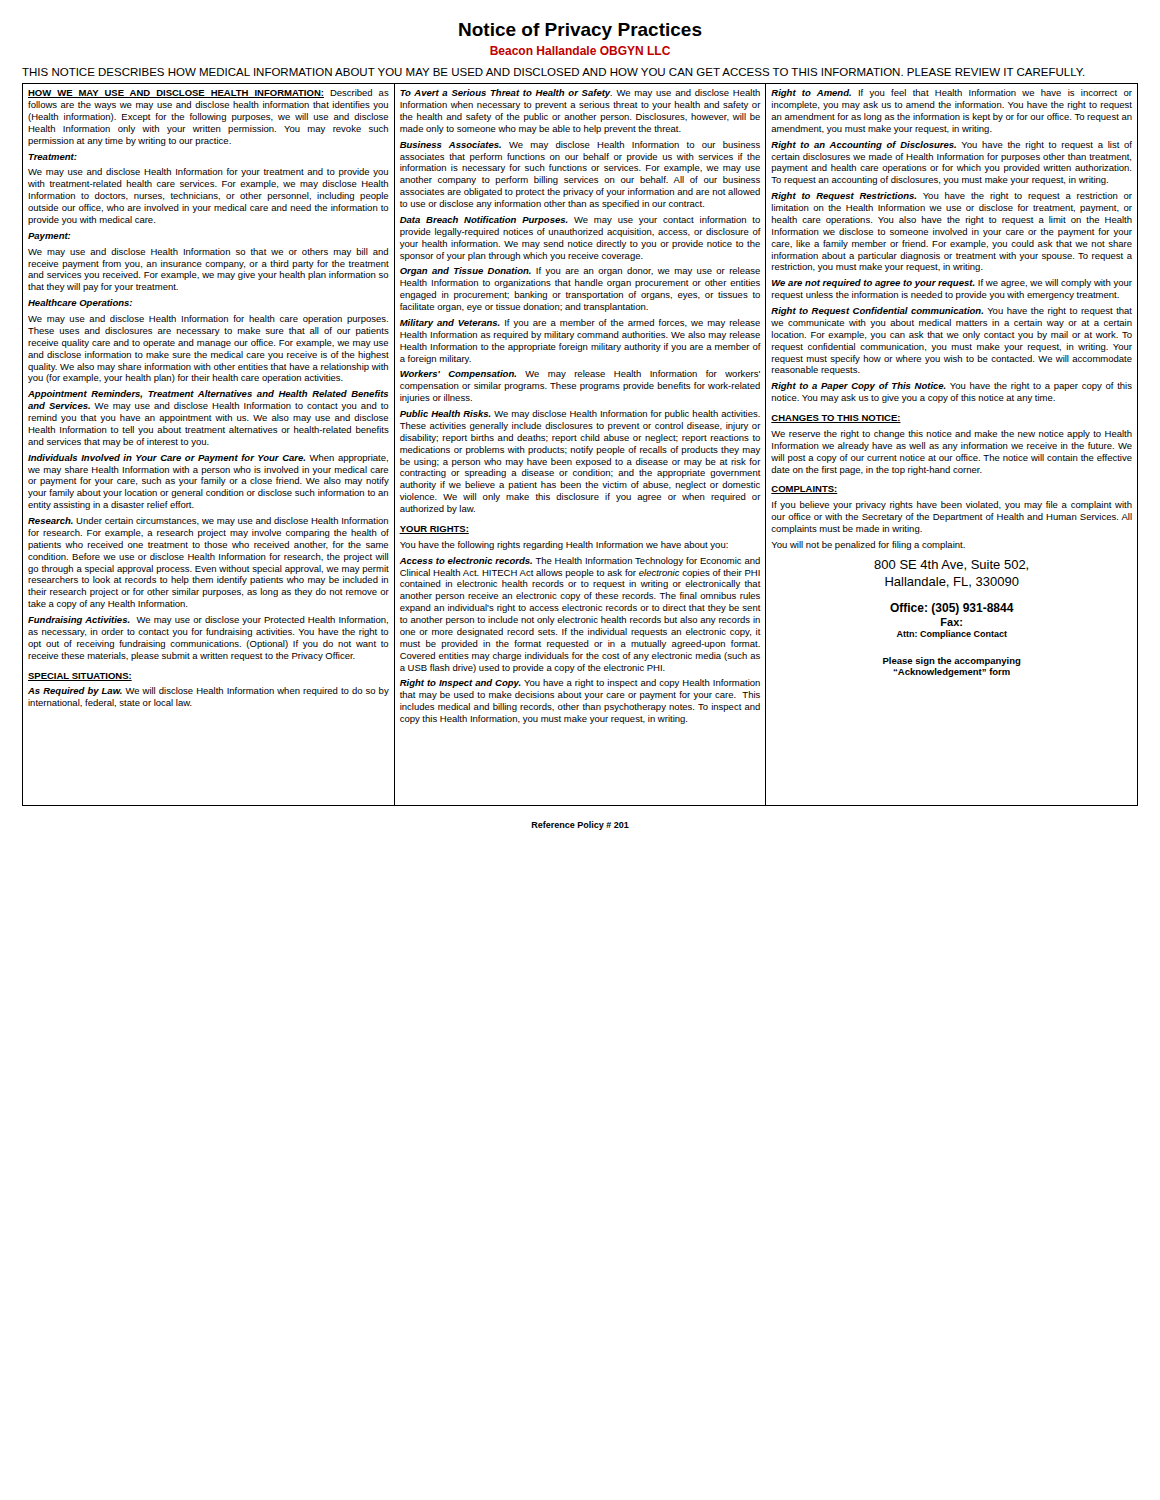Notice of Privacy Practices
Beacon Hallandale OBGYN LLC
This notice describes how medical information about you may be used and disclosed and how you can get access to this information. Please review it carefully.
| HOW WE MAY USE AND DISCLOSE HEALTH INFORMATION: Described as follows are the ways we may use and disclose health information that identifies you (Health information). Except for the following purposes, we will use and disclose Health Information only with your written permission. You may revoke such permission at any time by writing to our practice. Treatment: We may use and disclose Health Information for your treatment and to provide you with treatment-related health care services. For example, we may disclose Health Information to doctors, nurses, technicians, or other personnel, including people outside our office, who are involved in your medical care and need the information to provide you with medical care. Payment: We may use and disclose Health Information so that we or others may bill and receive payment from you, an insurance company, or a third party for the treatment and services you received. For example, we may give your health plan information so that they will pay for your treatment. Healthcare Operations: We may use and disclose Health Information for health care operation purposes. These uses and disclosures are necessary to make sure that all of our patients receive quality care and to operate and manage our office. For example, we may use and disclose information to make sure the medical care you receive is of the highest quality. We also may share information with other entities that have a relationship with you (for example, your health plan) for their health care operation activities. Appointment Reminders, Treatment Alternatives and Health Related Benefits and Services. We may use and disclose Health Information to contact you and to remind you that you have an appointment with us. We also may use and disclose Health Information to tell you about treatment alternatives or health-related benefits and services that may be of interest to you. Individuals Involved in Your Care or Payment for Your Care. When appropriate, we may share Health Information with a person who is involved in your medical care or payment for your care, such as your family or a close friend. We also may notify your family about your location or general condition or disclose such information to an entity assisting in a disaster relief effort. Research. Under certain circumstances, we may use and disclose Health Information for research. For example, a research project may involve comparing the health of patients who received one treatment to those who received another, for the same condition. Before we use or disclose Health Information for research, the project will go through a special approval process. Even without special approval, we may permit researchers to look at records to help them identify patients who may be included in their research project or for other similar purposes, as long as they do not remove or take a copy of any Health Information. Fundraising Activities. We may use or disclose your Protected Health Information, as necessary, in order to contact you for fundraising activities. You have the right to opt out of receiving fundraising communications. (Optional) If you do not want to receive these materials, please submit a written request to the Privacy Officer. SPECIAL SITUATIONS: As Required by Law. We will disclose Health Information when required to do so by international, federal, state or local law. | To Avert a Serious Threat to Health or Safety . We may use and disclose Health Information when necessary to prevent a serious threat to your health and safety or the health and safety of the public or another person. Disclosures, however, will be made only to someone who may be able to help prevent the threat. Business Associates. We may disclose Health Information to our business associates that perform functions on our behalf or provide us with services if the information is necessary for such functions or services. For example, we may use another company to perform billing services on our behalf. All of our business associates are obligated to protect the privacy of your information and are not allowed to use or disclose any information other than as specified in our contract. Data Breach Notification Purposes. We may use your contact information to provide legally-required notices of unauthorized acquisition, access, or disclosure of your health information. We may send notice directly to you or provide notice to the sponsor of your plan through which you receive coverage. Organ and Tissue Donation. If you are an organ donor, we may use or release Health Information to organizations that handle organ procurement or other entities engaged in procurement; banking or transportation of organs, eyes, or tissues to facilitate organ, eye or tissue donation; and transplantation. Military and Veterans. If you are a member of the armed forces, we may release Health Information as required by military command authorities. We also may release Health Information to the appropriate foreign military authority if you are a member of a foreign military. Workers' Compensation. We may release Health Information for workers' compensation or similar programs. These programs provide benefits for work-related injuries or illness. Public Health Risks. We may disclose Health Information for public health activities. These activities generally include disclosures to prevent or control disease, injury or disability; report births and deaths; report child abuse or neglect; report reactions to medications or problems with products; notify people of recalls of products they may be using; a person who may have been exposed to a disease or may be at risk for contracting or spreading a disease or condition; and the appropriate government authority if we believe a patient has been the victim of abuse, neglect or domestic violence. We will only make this disclosure if you agree or when required or authorized by law. YOUR RIGHTS: You have the following rights regarding Health Information we have about you: Access to electronic records. The Health Information Technology for Economic and Clinical Health Act. HITECH Act allows people to ask for electronic copies of their PHI contained in electronic health records or to request in writing or electronically that another person receive an electronic copy of these records. The final omnibus rules expand an individual's right to access electronic records or to direct that they be sent to another person to include not only electronic health records but also any records in one or more designated record sets. If the individual requests an electronic copy, it must be provided in the format requested or in a mutually agreed-upon format. Covered entities may charge individuals for the cost of any electronic media (such as a USB flash drive) used to provide a copy of the electronic PHI. Right to Inspect and Copy. You have a right to inspect and copy Health Information that may be used to make decisions about your care or payment for your care. This includes medical and billing records, other than psychotherapy notes. To inspect and copy this Health Information, you must make your request, in writing. | Right to Amend. If you feel that Health Information we have is incorrect or incomplete, you may ask us to amend the information. You have the right to request an amendment for as long as the information is kept by or for our office. To request an amendment, you must make your request, in writing. Right to an Accounting of Disclosures. You have the right to request a list of certain disclosures we made of Health Information for purposes other than treatment, payment and health care operations or for which you provided written authorization. To request an accounting of disclosures, you must make your request, in writing. Right to Request Restrictions. You have the right to request a restriction or limitation on the Health Information we use or disclose for treatment, payment, or health care operations. You also have the right to request a limit on the Health Information we disclose to someone involved in your care or the payment for your care, like a family member or friend. For example, you could ask that we not share information about a particular diagnosis or treatment with your spouse. To request a restriction, you must make your request, in writing. We are not required to agree to your request. If we agree, we will comply with your request unless the information is needed to provide you with emergency treatment. Right to Request Confidential communication. You have the right to request that we communicate with you about medical matters in a certain way or at a certain location. For example, you can ask that we only contact you by mail or at work. To request confidential communication, you must make your request, in writing. Your request must specify how or where you wish to be contacted. We will accommodate reasonable requests. Right to a Paper Copy of This Notice. You have the right to a paper copy of this notice. You may ask us to give you a copy of this notice at any time. CHANGES TO THIS NOTICE: We reserve the right to change this notice and make the new notice apply to Health Information we already have as well as any information we receive in the future. We will post a copy of our current notice at our office. The notice will contain the effective date on the first page, in the top right-hand corner. COMPLAINTS: If you believe your privacy rights have been violated, you may file a complaint with our office or with the Secretary of the Department of Health and Human Services. All complaints must be made in writing. You will not be penalized for filing a complaint. 800 SE 4th Ave, Suite 502, Hallandale, FL, 330090 Office: (305) 931-8844 Fax: Attn: Compliance Contact Please sign the accompanying “Acknowledgement” form |
Reference Policy # 201